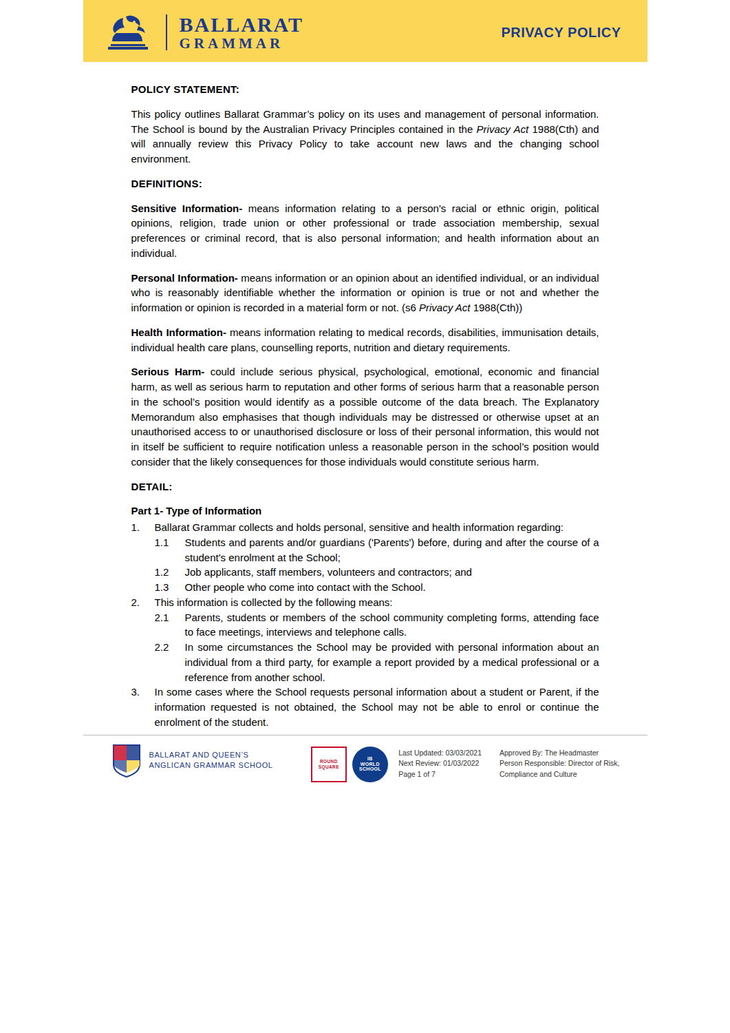BALLARAT
GRAMMAR
PRIVACY POLICY
POLICY STATEMENT:
This policy outlines Ballarat Grammar’s policy on its uses and management of personal information. The School is bound by the Australian Privacy Principles contained in the Privacy Act 1988(Cth) and will annually review this Privacy Policy to take account new laws and the changing school environment.
DEFINITIONS:
Sensitive Information- means information relating to a person's racial or ethnic origin, political opinions, religion, trade union or other professional or trade association membership, sexual preferences or criminal record, that is also personal information; and health information about an individual.
Personal Information- means information or an opinion about an identified individual, or an individual who is reasonably identifiable whether the information or opinion is true or not and whether the information or opinion is recorded in a material form or not. (s6 Privacy Act 1988(Cth))
Health Information- means information relating to medical records, disabilities, immunisation details, individual health care plans, counselling reports, nutrition and dietary requirements.
Serious Harm- could include serious physical, psychological, emotional, economic and financial harm, as well as serious harm to reputation and other forms of serious harm that a reasonable person in the school’s position would identify as a possible outcome of the data breach. The Explanatory Memorandum also emphasises that though individuals may be distressed or otherwise upset at an unauthorised access to or unauthorised disclosure or loss of their personal information, this would not in itself be sufficient to require notification unless a reasonable person in the school’s position would consider that the likely consequences for those individuals would constitute serious harm.
DETAIL:
Part 1- Type of Information
1. Ballarat Grammar collects and holds personal, sensitive and health information regarding:
1.1 Students and parents and/or guardians ('Parents') before, during and after the course of a student's enrolment at the School;
1.2 Job applicants, staff members, volunteers and contractors; and
1.3 Other people who come into contact with the School.
2. This information is collected by the following means:
2.1 Parents, students or members of the school community completing forms, attending face to face meetings, interviews and telephone calls.
2.2 In some circumstances the School may be provided with personal information about an individual from a third party, for example a report provided by a medical professional or a reference from another school.
3. In some cases where the School requests personal information about a student or Parent, if the information requested is not obtained, the School may not be able to enrol or continue the enrolment of the student.
BALLARAT AND QUEEN’S
ANGLICAN GRAMMAR SCHOOL
ROUND
SQUARE
IB
WORLD
SCHOOL
Last Updated: 03/03/2021
Next Review: 01/03/2022
Page 1 of 7
Approved By: The Headmaster
Person Responsible: Director of Risk,
Compliance and Culture